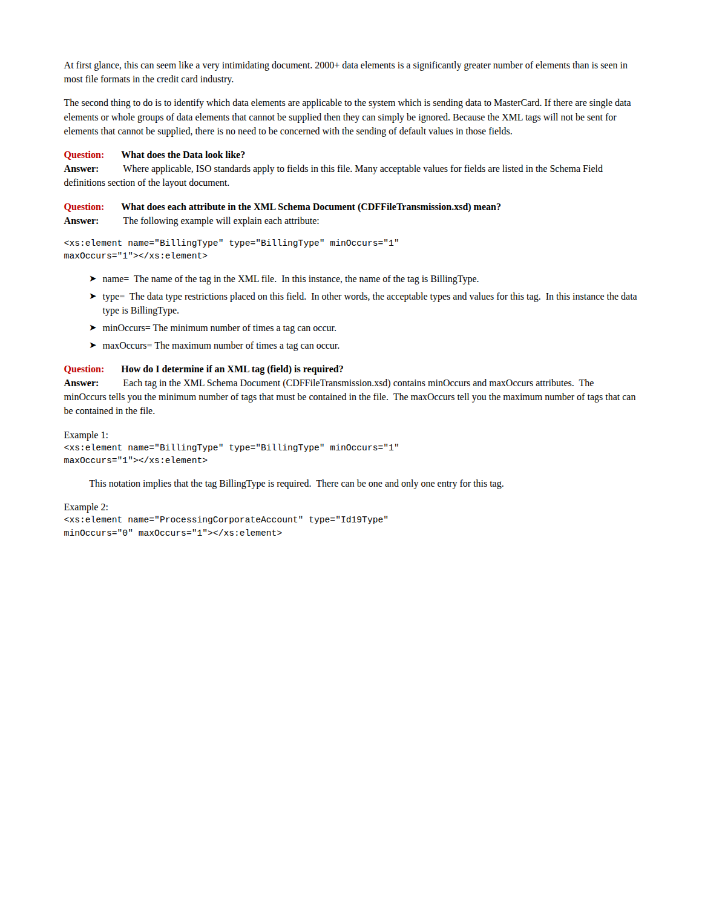At first glance, this can seem like a very intimidating document. 2000+ data elements is a significantly greater number of elements than is seen in most file formats in the credit card industry.
The second thing to do is to identify which data elements are applicable to the system which is sending data to MasterCard. If there are single data elements or whole groups of data elements that cannot be supplied then they can simply be ignored. Because the XML tags will not be sent for elements that cannot be supplied, there is no need to be concerned with the sending of default values in those fields.
Question: What does the Data look like?
Answer: Where applicable, ISO standards apply to fields in this file. Many acceptable values for fields are listed in the Schema Field definitions section of the layout document.
Question: What does each attribute in the XML Schema Document (CDFFileTransmission.xsd) mean?
Answer: The following example will explain each attribute:
<xs:element name="BillingType" type="BillingType" minOccurs="1"
maxOccurs="1"></xs:element>
name= The name of the tag in the XML file. In this instance, the name of the tag is BillingType.
type= The data type restrictions placed on this field. In other words, the acceptable types and values for this tag. In this instance the data type is BillingType.
minOccurs= The minimum number of times a tag can occur.
maxOccurs= The maximum number of times a tag can occur.
Question: How do I determine if an XML tag (field) is required?
Answer: Each tag in the XML Schema Document (CDFFileTransmission.xsd) contains minOccurs and maxOccurs attributes. The minOccurs tells you the minimum number of tags that must be contained in the file. The maxOccurs tell you the maximum number of tags that can be contained in the file.
Example 1:
<xs:element name="BillingType" type="BillingType" minOccurs="1"
maxOccurs="1"></xs:element>
This notation implies that the tag BillingType is required. There can be one and only one entry for this tag.
Example 2:
<xs:element name="ProcessingCorporateAccount" type="Id19Type"
minOccurs="0" maxOccurs="1"></xs:element>